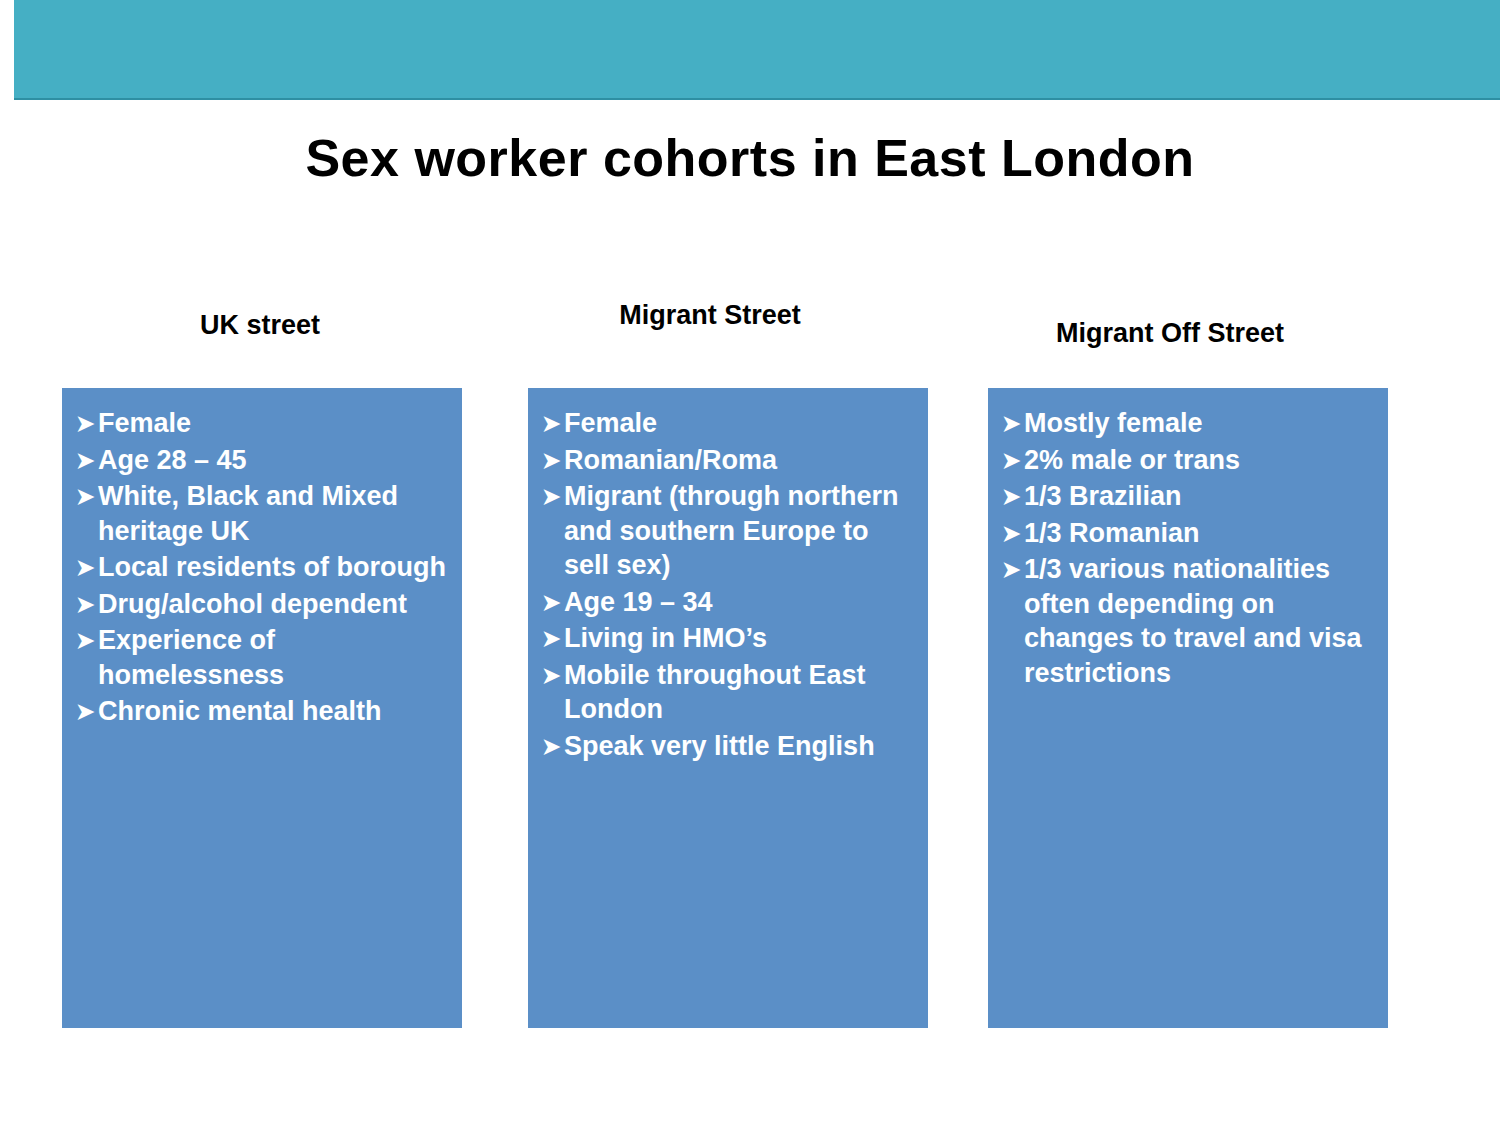Sex worker cohorts in East London
UK street
Migrant Street
Migrant Off Street
Female
Age 28 – 45
White, Black and Mixed heritage UK
Local residents of borough
Drug/alcohol dependent
Experience of homelessness
Chronic mental health
Female
Romanian/Roma
Migrant (through northern and southern Europe to sell sex)
Age 19 – 34
Living in HMO’s
Mobile throughout East London
Speak very little English
Mostly female
2% male or trans
1/3 Brazilian
1/3 Romanian
1/3 various nationalities often depending on changes to travel and visa restrictions